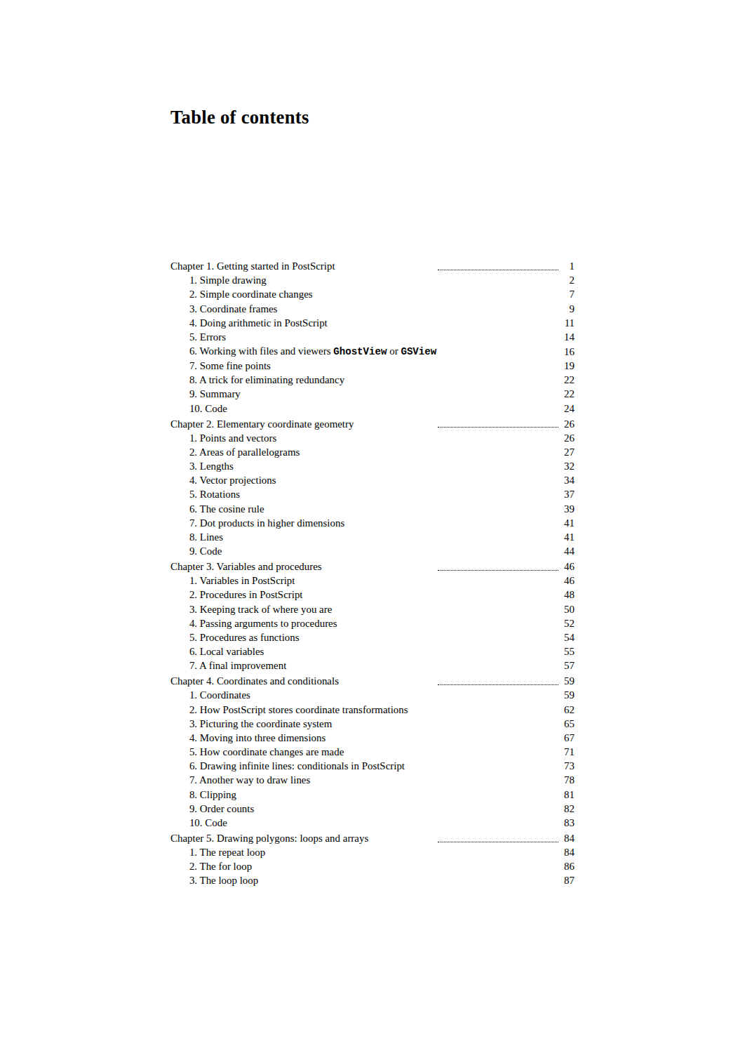Table of contents
| Chapter 1. Getting started in PostScript | | 1 |
| 1. Simple drawing | | 2 |
| 2. Simple coordinate changes | | 7 |
| 3. Coordinate frames | | 9 |
| 4. Doing arithmetic in PostScript | | 11 |
| 5. Errors | | 14 |
| 6. Working with files and viewers GhostView or GSView | | 16 |
| 7. Some fine points | | 19 |
| 8. A trick for eliminating redundancy | | 22 |
| 9. Summary | | 22 |
| 10. Code | | 24 |
| Chapter 2. Elementary coordinate geometry | | 26 |
| 1. Points and vectors | | 26 |
| 2. Areas of parallelograms | | 27 |
| 3. Lengths | | 32 |
| 4. Vector projections | | 34 |
| 5. Rotations | | 37 |
| 6. The cosine rule | | 39 |
| 7. Dot products in higher dimensions | | 41 |
| 8. Lines | | 41 |
| 9. Code | | 44 |
| Chapter 3. Variables and procedures | | 46 |
| 1. Variables in PostScript | | 46 |
| 2. Procedures in PostScript | | 48 |
| 3. Keeping track of where you are | | 50 |
| 4. Passing arguments to procedures | | 52 |
| 5. Procedures as functions | | 54 |
| 6. Local variables | | 55 |
| 7. A final improvement | | 57 |
| Chapter 4. Coordinates and conditionals | | 59 |
| 1. Coordinates | | 59 |
| 2. How PostScript stores coordinate transformations | | 62 |
| 3. Picturing the coordinate system | | 65 |
| 4. Moving into three dimensions | | 67 |
| 5. How coordinate changes are made | | 71 |
| 6. Drawing infinite lines: conditionals in PostScript | | 73 |
| 7. Another way to draw lines | | 78 |
| 8. Clipping | | 81 |
| 9. Order counts | | 82 |
| 10. Code | | 83 |
| Chapter 5. Drawing polygons: loops and arrays | | 84 |
| 1. The repeat loop | | 84 |
| 2. The for loop | | 86 |
| 3. The loop loop | | 87 |